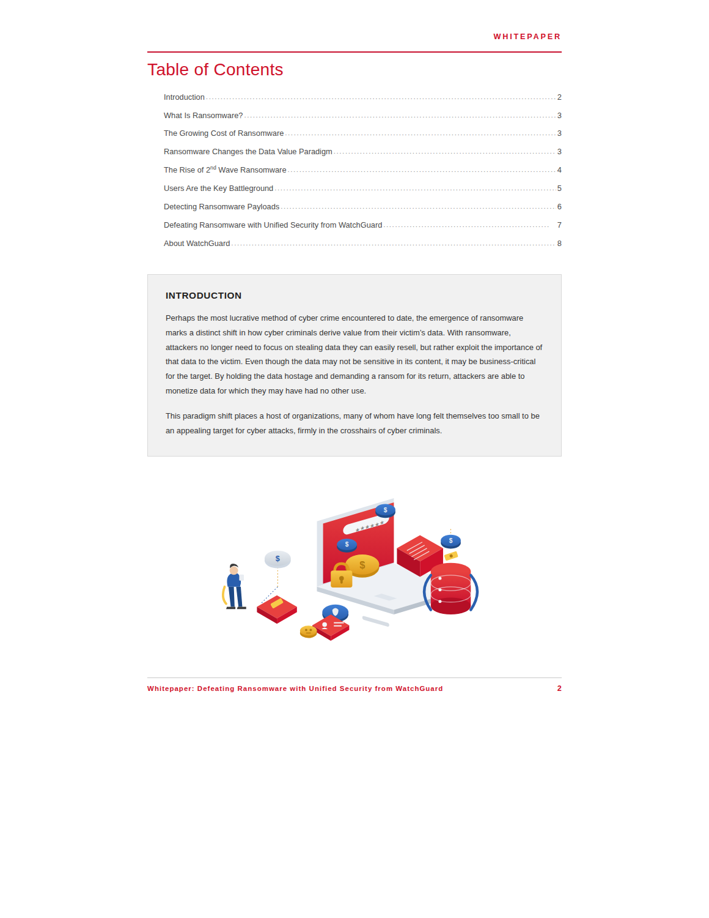WHITEPAPER
Table of Contents
Introduction........................................................................................................................................................................... 2
What Is Ransomware?........................................................................................................................................................... 3
The Growing Cost of Ransomware......................................................................................................................... 3
Ransomware Changes the Data Value Paradigm....................................................................................... 3
The Rise of 2nd Wave Ransomware......................................................................................................................... 4
Users Are the Key Battleground............................................................................................................................... 5
Detecting Ransomware Payloads........................................................................................................................... 6
Defeating Ransomware with Unified Security from WatchGuard......................................................... 7
About WatchGuard................................................................................................................................................. 8
INTRODUCTION
Perhaps the most lucrative method of cyber crime encountered to date, the emergence of ransomware marks a distinct shift in how cyber criminals derive value from their victim’s data. With ransomware, attackers no longer need to focus on stealing data they can easily resell, but rather exploit the importance of that data to the victim. Even though the data may not be sensitive in its content, it may be business-critical for the target. By holding the data hostage and demanding a ransom for its return, attackers are able to monetize data for which they may have had no other use.
This paradigm shift places a host of organizations, many of whom have long felt themselves too small to be an appealing target for cyber attacks, firmly in the crosshairs of cyber criminals.
$ ★★★★★★ $ $ $ $
Whitepaper: Defeating Ransomware with Unified Security from WatchGuard 2